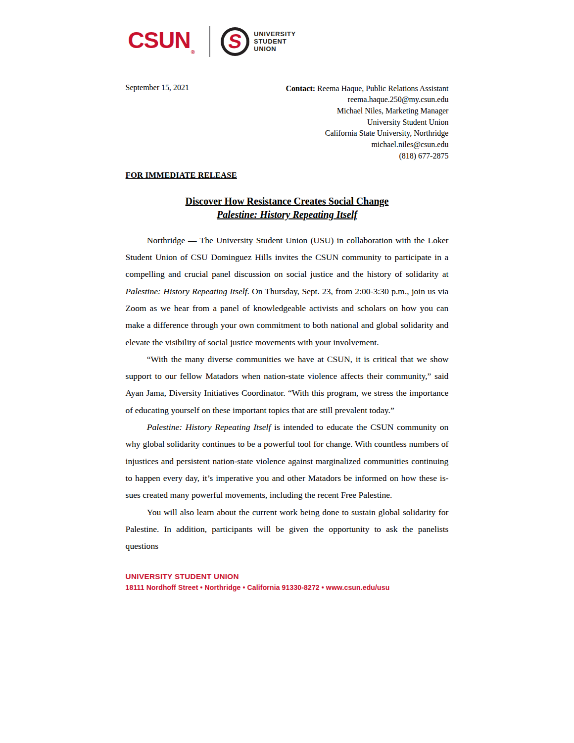CSUN®
University
Student
Union
September 15, 2021
Contact: Reema Haque, Public Relations Assistant
reema.haque.250@my.csun.edu
Michael Niles, Marketing Manager
University Student Union
California State University, Northridge
michael.niles@csun.edu
(818) 677-2875
FOR IMMEDIATE RELEASE
Discover How Resistance Creates Social Change
Palestine: History Repeating Itself
Northridge — The University Student Union (USU) in collaboration with the Loker Student Union of CSU Dominguez Hills invites the CSUN community to participate in a compelling and crucial panel discussion on social justice and the history of solidarity at Palestine: History Repeating Itself. On Thursday, Sept. 23, from 2:00-3:30 p.m., join us via Zoom as we hear from a panel of knowledgeable activists and scholars on how you can make a difference through your own commitment to both national and global solidarity and elevate the visibility of social justice movements with your involvement.
“With the many diverse communities we have at CSUN, it is critical that we show support to our fellow Matadors when nation-state violence affects their community,” said Ayan Jama, Diversity Initiatives Coordinator. “With this program, we stress the importance of educating yourself on these important topics that are still prevalent today.”
Palestine: History Repeating Itself is intended to educate the CSUN community on why global solidarity continues to be a powerful tool for change. With countless numbers of injustices and persistent nation-state violence against marginalized communities continuing to happen every day, it’s imperative you and other Matadors be informed on how these issues created many powerful movements, including the recent Free Palestine.
You will also learn about the current work being done to sustain global solidarity for Palestine. In addition, participants will be given the opportunity to ask the panelists questions
University Student Union
18111 Nordhoff Street • Northridge • California 91330-8272 • www.csun.edu/usu